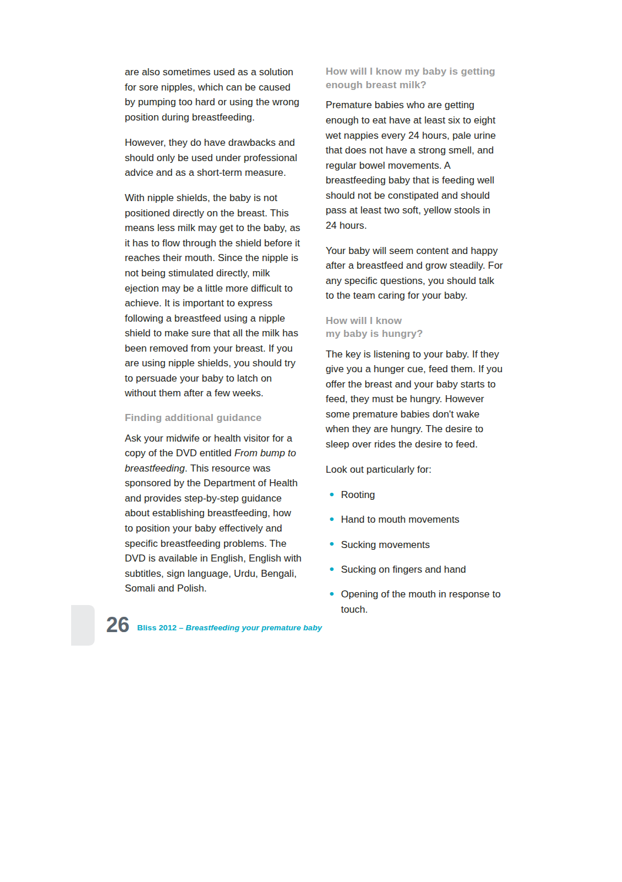are also sometimes used as a solution for sore nipples, which can be caused by pumping too hard or using the wrong position during breastfeeding.
However, they do have drawbacks and should only be used under professional advice and as a short-term measure.
With nipple shields, the baby is not positioned directly on the breast. This means less milk may get to the baby, as it has to flow through the shield before it reaches their mouth. Since the nipple is not being stimulated directly, milk ejection may be a little more difficult to achieve. It is important to express following a breastfeed using a nipple shield to make sure that all the milk has been removed from your breast. If you are using nipple shields, you should try to persuade your baby to latch on without them after a few weeks.
Finding additional guidance
Ask your midwife or health visitor for a copy of the DVD entitled From bump to breastfeeding. This resource was sponsored by the Department of Health and provides step-by-step guidance about establishing breastfeeding, how to position your baby effectively and specific breastfeeding problems. The DVD is available in English, English with subtitles, sign language, Urdu, Bengali, Somali and Polish.
How will I know my baby is getting enough breast milk?
Premature babies who are getting enough to eat have at least six to eight wet nappies every 24 hours, pale urine that does not have a strong smell, and regular bowel movements. A breastfeeding baby that is feeding well should not be constipated and should pass at least two soft, yellow stools in 24 hours.
Your baby will seem content and happy after a breastfeed and grow steadily. For any specific questions, you should talk to the team caring for your baby.
How will I know
my baby is hungry?
The key is listening to your baby. If they give you a hunger cue, feed them. If you offer the breast and your baby starts to feed, they must be hungry. However some premature babies don't wake when they are hungry. The desire to sleep over rides the desire to feed.
Look out particularly for:
Rooting
Hand to mouth movements
Sucking movements
Sucking on fingers and hand
Opening of the mouth in response to touch.
26 Bliss 2012 – Breastfeeding your premature baby